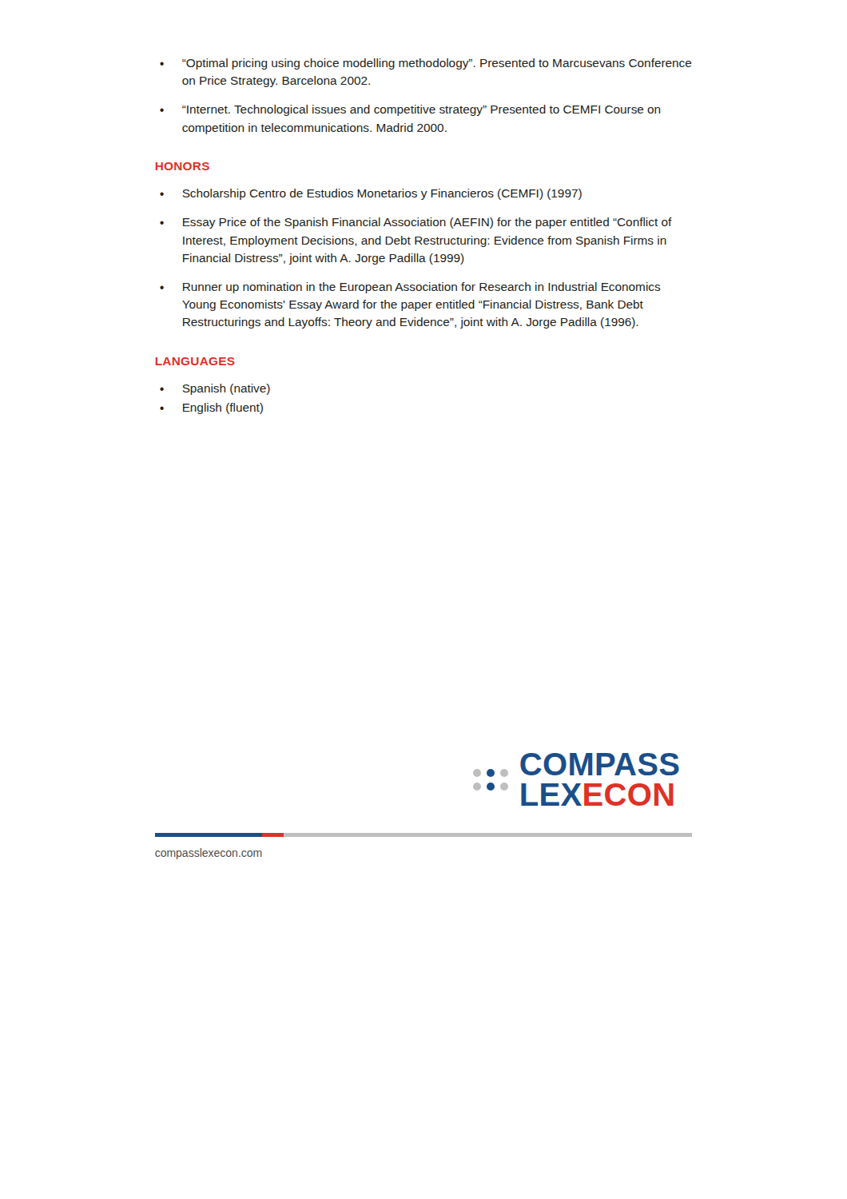“Optimal pricing using choice modelling methodology”. Presented to Marcusevans Conference on Price Strategy. Barcelona 2002.
“Internet. Technological issues and competitive strategy” Presented to CEMFI Course on competition in telecommunications. Madrid 2000.
Honors
Scholarship Centro de Estudios Monetarios y Financieros (CEMFI) (1997)
Essay Price of the Spanish Financial Association (AEFIN) for the paper entitled “Conflict of Interest, Employment Decisions, and Debt Restructuring: Evidence from Spanish Firms in Financial Distress”, joint with A. Jorge Padilla (1999)
Runner up nomination in the European Association for Research in Industrial Economics Young Economists' Essay Award for the paper entitled “Financial Distress, Bank Debt Restructurings and Layoffs: Theory and Evidence”, joint with A. Jorge Padilla (1996).
Languages
Spanish (native)
English (fluent)
COMPASS LEX ECON
compasslexecon.com